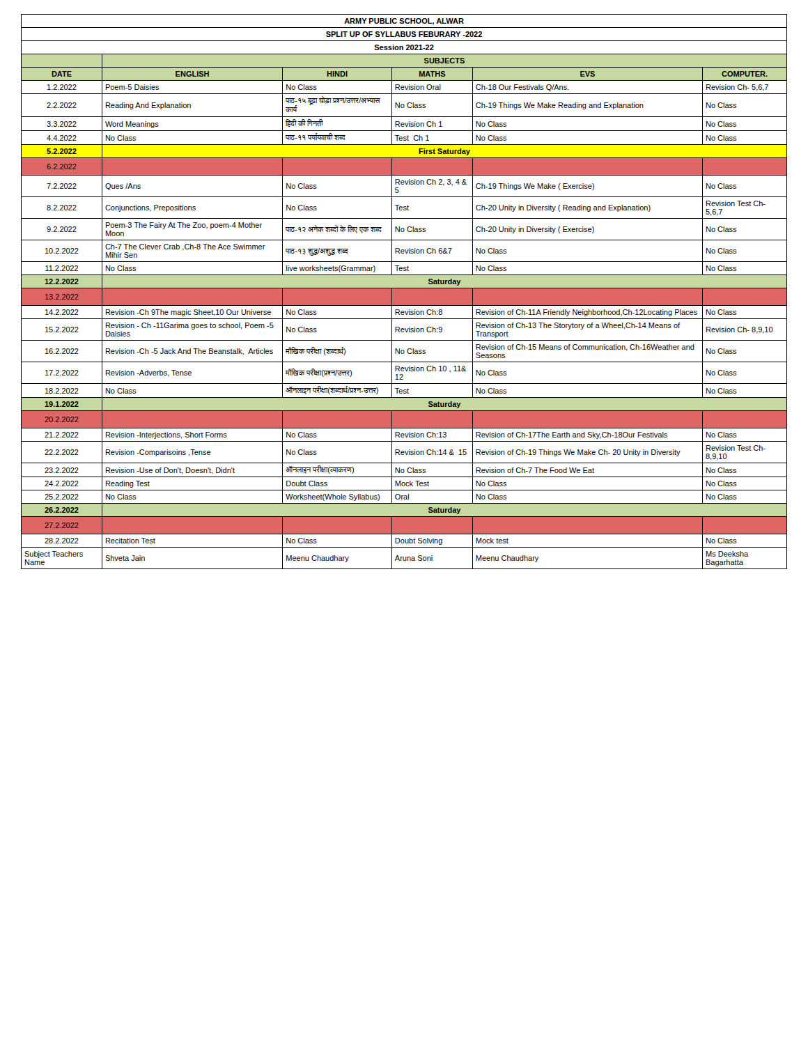| ARMY PUBLIC SCHOOL, ALWAR |
| SPLIT UP OF SYLLABUS FEBURARY -2022 |
| Session 2021-22 |
| | SUBJECTS |
| DATE | ENGLISH | HINDI | MATHS | EVS | COMPUTER. |
| 1.2.2022 | Poem-5 Daisies | No Class | Revision Oral | Ch-18 Our Festivals Q/Ans. | Revision Ch- 5,6,7 |
| 2.2.2022 | Reading And Explanation | पाठ-१५ बूढ़ा घोड़ा प्रश्न/उत्तर/अभ्यास कार्य | No Class | Ch-19 Things We Make Reading and Explanation | No Class |
| 3.3.2022 | Word Meanings | हिंदी की गिनती | Revision Ch 1 | No Class | No Class |
| 4.4.2022 | No Class | पाठ-११ पर्यायवाची शब्द | Test Ch 1 | No Class | No Class |
| 5.2.2022 | First Saturday |
| 6.2.2022 | | | | | |
| 7.2.2022 | Ques /Ans | No Class | Revision Ch 2, 3, 4 & 5 | Ch-19 Things We Make ( Exercise) | No Class |
| 8.2.2022 | Conjunctions, Prepositions | No Class | Test | Ch-20 Unity in Diversity ( Reading and Explanation) | Revision Test Ch- 5,6,7 |
| 9.2.2022 | Poem-3 The Fairy At The Zoo, poem-4 Mother Moon | पाठ-१२ अनेक शब्दों के लिए एक शब्द | No Class | Ch-20 Unity in Diversity ( Exercise) | No Class |
| 10.2.2022 | Ch-7 The Clever Crab ,Ch-8 The Ace Swimmer Mihir Sen | पाठ-१३ शुद्ध/अशुद्ध शब्द | Revision Ch 6&7 | No Class | No Class |
| 11.2.2022 | No Class | live worksheets(Grammar) | Test | No Class | No Class |
| 12.2.2022 | Saturday |
| 13.2.2022 | | | | | |
| 14.2.2022 | Revision -Ch 9The magic Sheet,10 Our Universe | No Class | Revision Ch:8 | Revision of Ch-11A Friendly Neighborhood,Ch-12Locating Places | No Class |
| 15.2.2022 | Revision - Ch -11Garima goes to school, Poem -5 Daisies | No Class | Revision Ch:9 | Revision of Ch-13 The Storytory of a Wheel,Ch-14 Means of Transport | Revision Ch- 8,9,10 |
| 16.2.2022 | Revision -Ch -5 Jack And The Beanstalk, Articles | मौखिक परीक्षा (शब्दार्थ) | No Class | Revision of Ch-15 Means of Communication, Ch-16Weather and Seasons | No Class |
| 17.2.2022 | Revision -Adverbs, Tense | मौखिक परीक्षा(प्रश्न/उत्तर) | Revision Ch 10 , 11& 12 | No Class | No Class |
| 18.2.2022 | No Class | ऑनलाइन परीक्षा(शब्दार्थ/प्रश्न-उत्तर) | Test | No Class | No Class |
| 19.1.2022 | Saturday |
| 20.2.2022 | | | | | |
| 21.2.2022 | Revision -Interjections, Short Forms | No Class | Revision Ch:13 | Revision of Ch-17The Earth and Sky,Ch-18Our Festivals | No Class |
| 22.2.2022 | Revision -Comparisoins ,Tense | No Class | Revision Ch:14 & 15 | Revision of Ch-19 Things We Make Ch- 20 Unity in Diversity | Revision Test Ch- 8,9,10 |
| 23.2.2022 | Revision -Use of Don't, Doesn't, Didn't | ऑनलाइन परीक्षा(व्याकरण) | No Class | Revision of Ch-7 The Food We Eat | No Class |
| 24.2.2022 | Reading Test | Doubt Class | Mock Test | No Class | No Class |
| 25.2.2022 | No Class | Worksheet(Whole Syllabus) | Oral | No Class | No Class |
| 26.2.2022 | Saturday |
| 27.2.2022 | | | | | |
| 28.2.2022 | Recitation Test | No Class | Doubt Solving | Mock test | No Class |
| Subject Teachers Name | Shveta Jain | Meenu Chaudhary | Aruna Soni | Meenu Chaudhary | Ms Deeksha Bagarhatta |